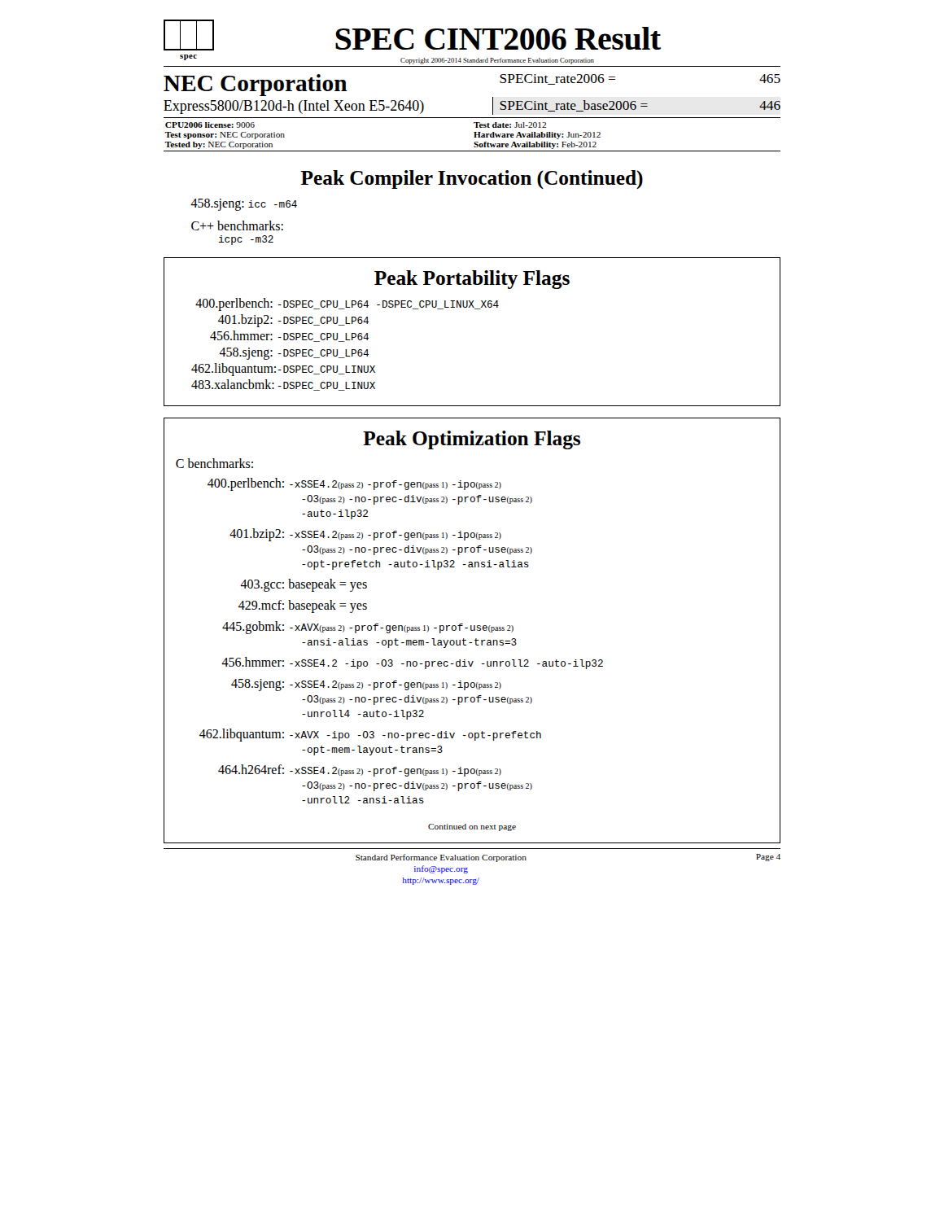spec
SPEC CINT2006 Result
Copyright 2006-2014 Standard Performance Evaluation Corporation
NEC Corporation
SPECint_rate2006 =465
Express5800/B120d-h (Intel Xeon E5-2640)
SPECint_rate_base2006 =446
| CPU2006 license: 9006 | Test date: Jul-2012 |
| Test sponsor: NEC Corporation | Hardware Availability: Jun-2012 |
| Tested by: NEC Corporation | Software Availability: Feb-2012 |
Peak Compiler Invocation (Continued)
458.sjeng: icc -m64
C++ benchmarks:
icpc -m32
Peak Portability Flags
400.perlbench: -DSPEC_CPU_LP64 -DSPEC_CPU_LINUX_X64
401.bzip2: -DSPEC_CPU_LP64
456.hmmer: -DSPEC_CPU_LP64
458.sjeng: -DSPEC_CPU_LP64
462.libquantum: -DSPEC_CPU_LINUX
483.xalancbmk: -DSPEC_CPU_LINUX
Peak Optimization Flags
C benchmarks:
400.perlbench: -xSSE4.2(pass 2) -prof-gen(pass 1) -ipo(pass 2)
-O3(pass 2) -no-prec-div(pass 2) -prof-use(pass 2)
-auto-ilp32
401.bzip2: -xSSE4.2(pass 2) -prof-gen(pass 1) -ipo(pass 2)
-O3(pass 2) -no-prec-div(pass 2) -prof-use(pass 2)
-opt-prefetch -auto-ilp32 -ansi-alias
403.gcc: basepeak = yes
429.mcf: basepeak = yes
445.gobmk: -xAVX(pass 2) -prof-gen(pass 1) -prof-use(pass 2)
-ansi-alias -opt-mem-layout-trans=3
456.hmmer: -xSSE4.2 -ipo -O3 -no-prec-div -unroll2 -auto-ilp32
458.sjeng: -xSSE4.2(pass 2) -prof-gen(pass 1) -ipo(pass 2)
-O3(pass 2) -no-prec-div(pass 2) -prof-use(pass 2)
-unroll4 -auto-ilp32
462.libquantum: -xAVX -ipo -O3 -no-prec-div -opt-prefetch
-opt-mem-layout-trans=3
464.h264ref: -xSSE4.2(pass 2) -prof-gen(pass 1) -ipo(pass 2)
-O3(pass 2) -no-prec-div(pass 2) -prof-use(pass 2)
-unroll2 -ansi-alias
Continued on next page
Standard Performance Evaluation Corporation
info@spec.org
http://www.spec.org/
Page 4